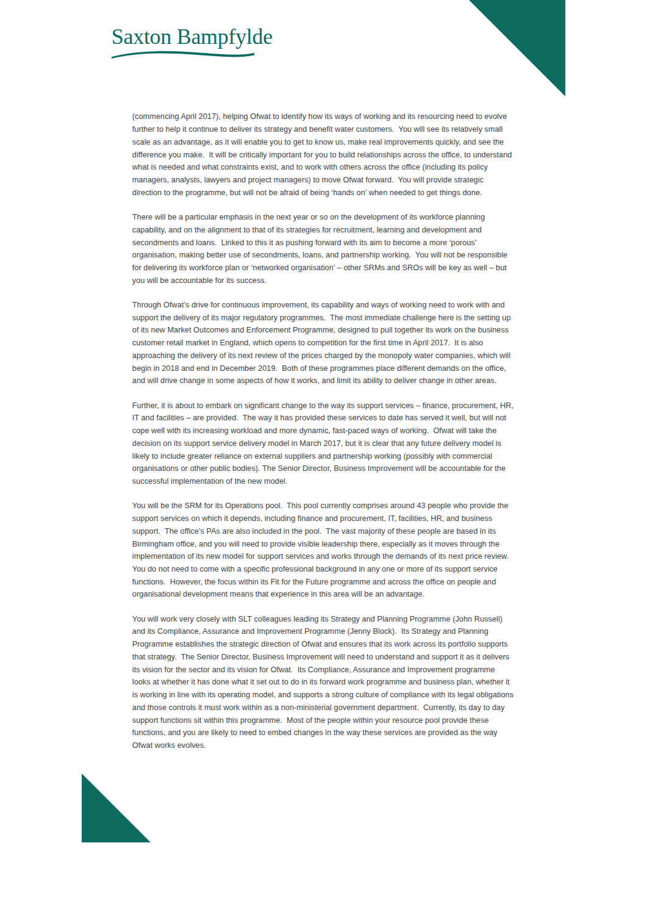Saxton Bampfylde
(commencing April 2017), helping Ofwat to identify how its ways of working and its resourcing need to evolve further to help it continue to deliver its strategy and benefit water customers. You will see its relatively small scale as an advantage, as it will enable you to get to know us, make real improvements quickly, and see the difference you make. It will be critically important for you to build relationships across the office, to understand what is needed and what constraints exist, and to work with others across the office (including its policy managers, analysts, lawyers and project managers) to move Ofwat forward. You will provide strategic direction to the programme, but will not be afraid of being ‘hands on’ when needed to get things done.
There will be a particular emphasis in the next year or so on the development of its workforce planning capability, and on the alignment to that of its strategies for recruitment, learning and development and secondments and loans. Linked to this it as pushing forward with its aim to become a more ‘porous’ organisation, making better use of secondments, loans, and partnership working. You will not be responsible for delivering its workforce plan or ‘networked organisation’ – other SRMs and SROs will be key as well – but you will be accountable for its success.
Through Ofwat’s drive for continuous improvement, its capability and ways of working need to work with and support the delivery of its major regulatory programmes. The most immediate challenge here is the setting up of its new Market Outcomes and Enforcement Programme, designed to pull together its work on the business customer retail market in England, which opens to competition for the first time in April 2017. It is also approaching the delivery of its next review of the prices charged by the monopoly water companies, which will begin in 2018 and end in December 2019. Both of these programmes place different demands on the office, and will drive change in some aspects of how it works, and limit its ability to deliver change in other areas.
Further, it is about to embark on significant change to the way its support services – finance, procurement, HR, IT and facilities – are provided. The way it has provided these services to date has served it well, but will not cope well with its increasing workload and more dynamic, fast-paced ways of working. Ofwat will take the decision on its support service delivery model in March 2017, but it is clear that any future delivery model is likely to include greater reliance on external suppliers and partnership working (possibly with commercial organisations or other public bodies). The Senior Director, Business Improvement will be accountable for the successful implementation of the new model.
You will be the SRM for its Operations pool. This pool currently comprises around 43 people who provide the support services on which it depends, including finance and procurement, IT, facilities, HR, and business support. The office’s PAs are also included in the pool. The vast majority of these people are based in its Birmingham office, and you will need to provide visible leadership there, especially as it moves through the implementation of its new model for support services and works through the demands of its next price review. You do not need to come with a specific professional background in any one or more of its support service functions. However, the focus within its Fit for the Future programme and across the office on people and organisational development means that experience in this area will be an advantage.
You will work very closely with SLT colleagues leading its Strategy and Planning Programme (John Russell) and its Compliance, Assurance and Improvement Programme (Jenny Block). Its Strategy and Planning Programme establishes the strategic direction of Ofwat and ensures that its work across its portfolio supports that strategy. The Senior Director, Business Improvement will need to understand and support it as it delivers its vision for the sector and its vision for Ofwat. Its Compliance, Assurance and Improvement programme looks at whether it has done what it set out to do in its forward work programme and business plan, whether it is working in line with its operating model, and supports a strong culture of compliance with its legal obligations and those controls it must work within as a non-ministerial government department. Currently, its day to day support functions sit within this programme. Most of the people within your resource pool provide these functions, and you are likely to need to embed changes in the way these services are provided as the way Ofwat works evolves.